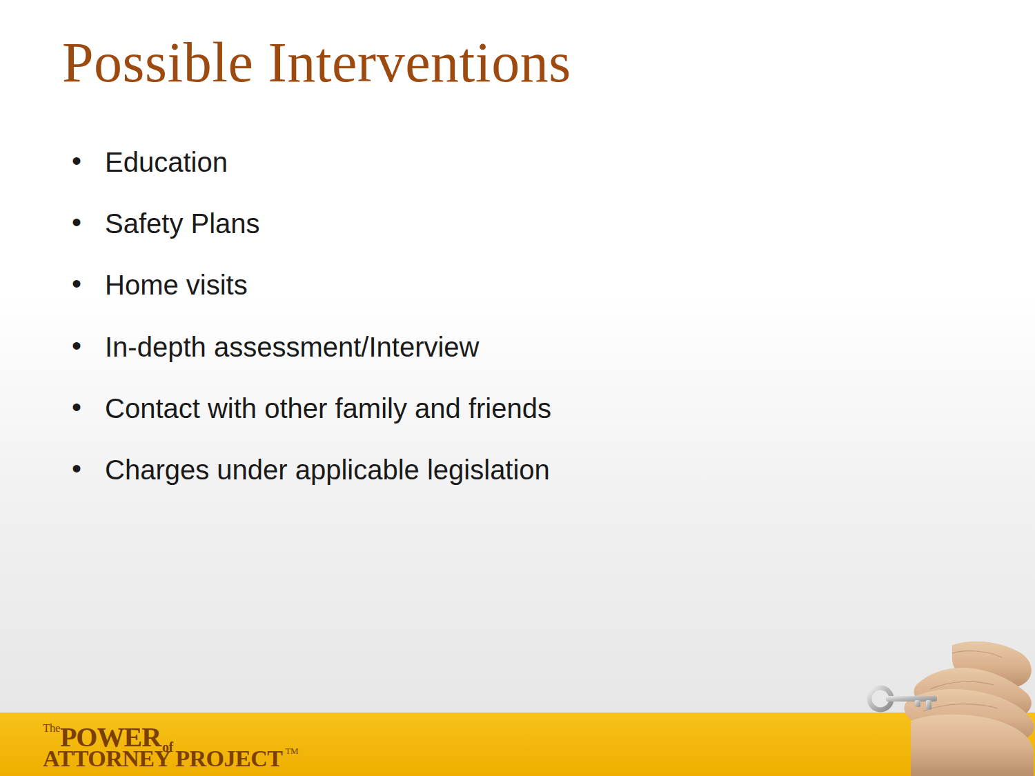Possible Interventions
Education
Safety Plans
Home visits
In-depth assessment/Interview
Contact with other family and friends
Charges under applicable legislation
The POWER of
ATTORNEY PROJECTTM